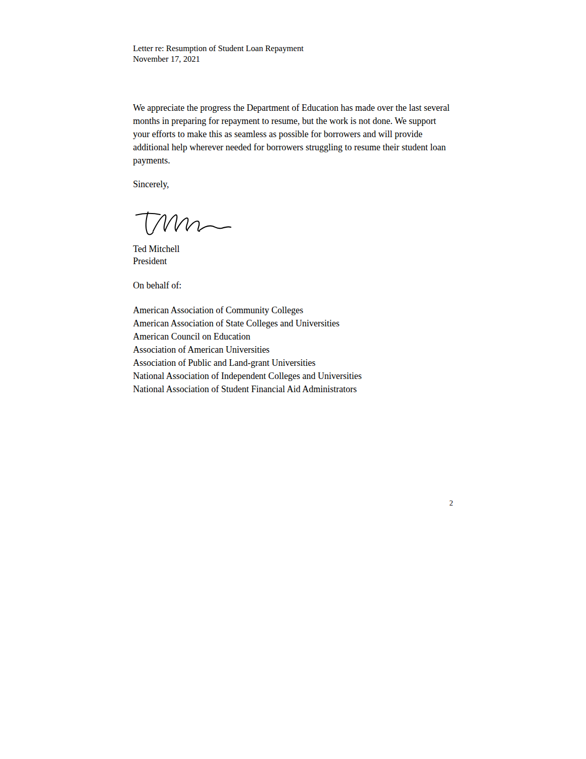Letter re: Resumption of Student Loan Repayment
November 17, 2021
We appreciate the progress the Department of Education has made over the last several months in preparing for repayment to resume, but the work is not done. We support your efforts to make this as seamless as possible for borrowers and will provide additional help wherever needed for borrowers struggling to resume their student loan payments.
Sincerely,
Ted Mitchell
President
On behalf of:
American Association of Community Colleges
American Association of State Colleges and Universities
American Council on Education
Association of American Universities
Association of Public and Land-grant Universities
National Association of Independent Colleges and Universities
National Association of Student Financial Aid Administrators
2